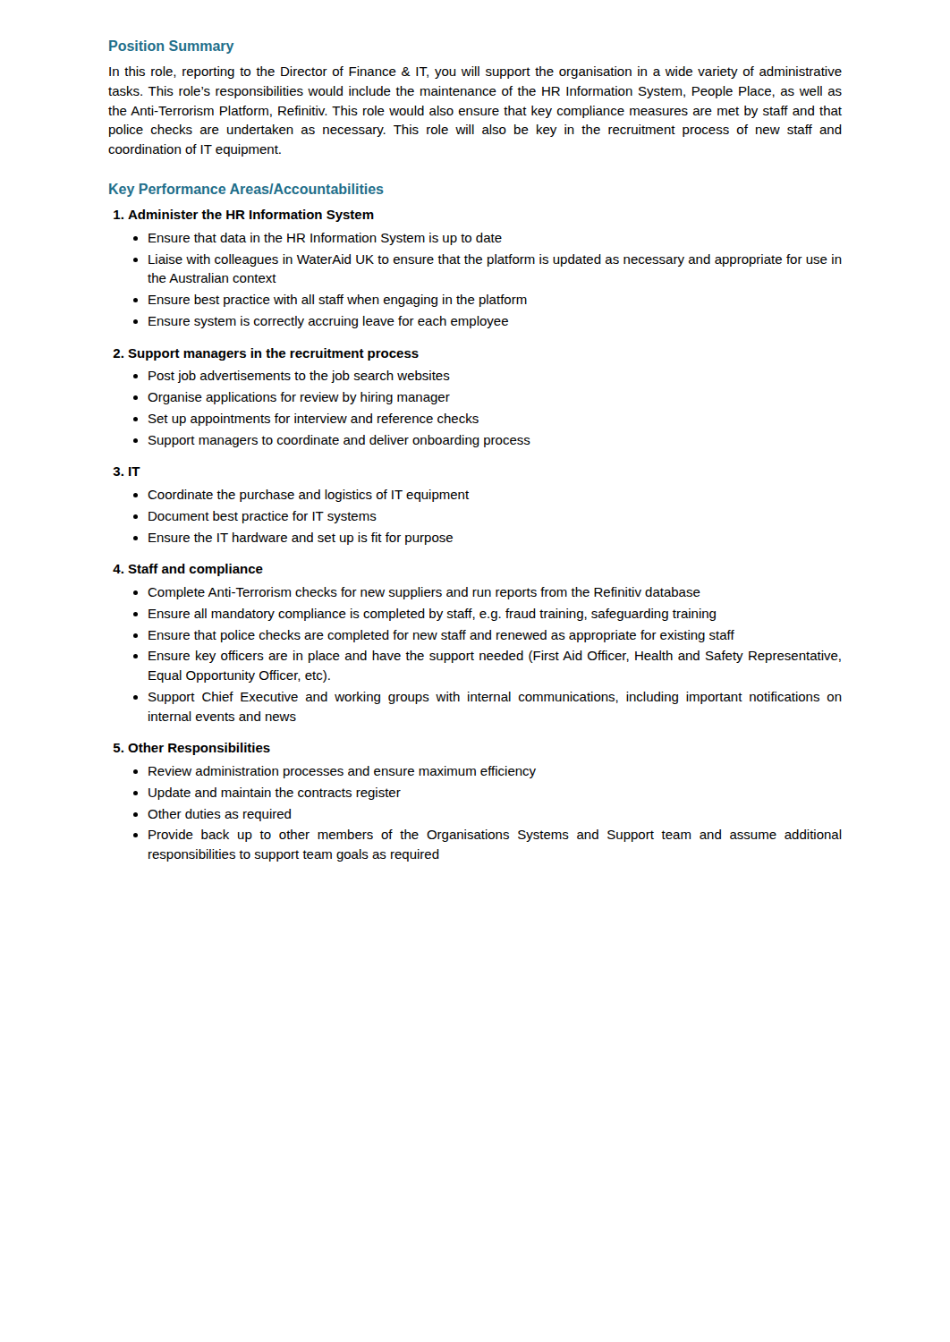Position Summary
In this role, reporting to the Director of Finance & IT, you will support the organisation in a wide variety of administrative tasks. This role’s responsibilities would include the maintenance of the HR Information System, People Place, as well as the Anti-Terrorism Platform, Refinitiv. This role would also ensure that key compliance measures are met by staff and that police checks are undertaken as necessary. This role will also be key in the recruitment process of new staff and coordination of IT equipment.
Key Performance Areas/Accountabilities
Administer the HR Information System
Ensure that data in the HR Information System is up to date
Liaise with colleagues in WaterAid UK to ensure that the platform is updated as necessary and appropriate for use in the Australian context
Ensure best practice with all staff when engaging in the platform
Ensure system is correctly accruing leave for each employee
Support managers in the recruitment process
Post job advertisements to the job search websites
Organise applications for review by hiring manager
Set up appointments for interview and reference checks
Support managers to coordinate and deliver onboarding process
IT
Coordinate the purchase and logistics of IT equipment
Document best practice for IT systems
Ensure the IT hardware and set up is fit for purpose
Staff and compliance
Complete Anti-Terrorism checks for new suppliers and run reports from the Refinitiv database
Ensure all mandatory compliance is completed by staff, e.g. fraud training, safeguarding training
Ensure that police checks are completed for new staff and renewed as appropriate for existing staff
Ensure key officers are in place and have the support needed (First Aid Officer, Health and Safety Representative, Equal Opportunity Officer, etc).
Support Chief Executive and working groups with internal communications, including important notifications on internal events and news
Other Responsibilities
Review administration processes and ensure maximum efficiency
Update and maintain the contracts register
Other duties as required
Provide back up to other members of the Organisations Systems and Support team and assume additional responsibilities to support team goals as required